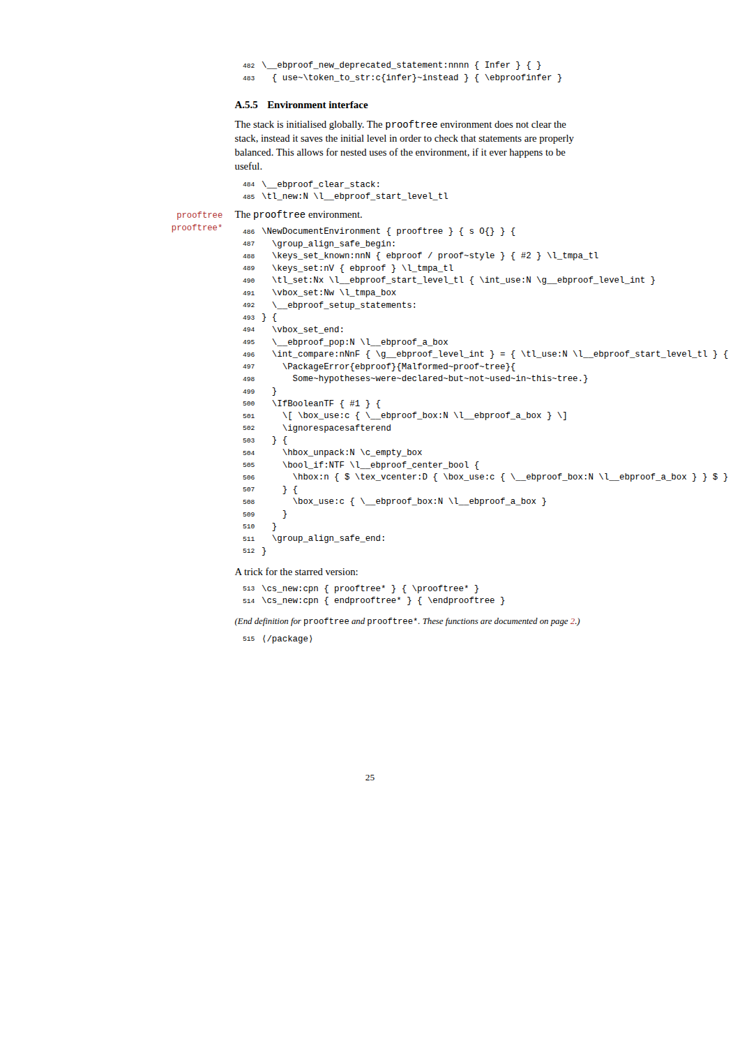482\__ebproof_new_deprecated_statement:nnnn { Infer } { }
483 { use~\token_to_str:c{infer}~instead } { \ebproofinfer }
A.5.5 Environment interface
The stack is initialised globally. The prooftree environment does not clear the stack, instead it saves the initial level in order to check that statements are properly balanced. This allows for nested uses of the environment, if it ever happens to be useful.
484\__ebproof_clear_stack:
485\tl_new:N \l__ebproof_start_level_tl
prooftree
prooftree*
The prooftree environment.
486\NewDocumentEnvironment { prooftree } { s O{} } {
487 \group_align_safe_begin:
488 \keys_set_known:nnN { ebproof / proof~style } { #2 } \l_tmpa_tl
489 \keys_set:nV { ebproof } \l_tmpa_tl
490 \tl_set:Nx \l__ebproof_start_level_tl { \int_use:N \g__ebproof_level_int }
491 \vbox_set:Nw \l_tmpa_box
492 \__ebproof_setup_statements:
493} {
494 \vbox_set_end:
495 \__ebproof_pop:N \l__ebproof_a_box
496 \int_compare:nNnF { \g__ebproof_level_int } = { \tl_use:N \l__ebproof_start_level_tl } {
497 \PackageError{ebproof}{Malformed~proof~tree}{
498 Some~hypotheses~were~declared~but~not~used~in~this~tree.}
499 }
500 \IfBooleanTF { #1 } {
501 \[ \box_use:c { \__ebproof_box:N \l__ebproof_a_box } \]
502 \ignorespacesafterend
503 } {
504 \hbox_unpack:N \c_empty_box
505 \bool_if:NTF \l__ebproof_center_bool {
506 \hbox:n { $ \tex_vcenter:D { \box_use:c { \__ebproof_box:N \l__ebproof_a_box } } $ }
507 } {
508 \box_use:c { \__ebproof_box:N \l__ebproof_a_box }
509 }
510 }
511 \group_align_safe_end:
512}
A trick for the starred version:
513\cs_new:cpn { prooftree* } { \prooftree* }
514\cs_new:cpn { endprooftree* } { \endprooftree }
(End definition for prooftree and prooftree*. These functions are documented on page 2.)
515⟨/package⟩
25